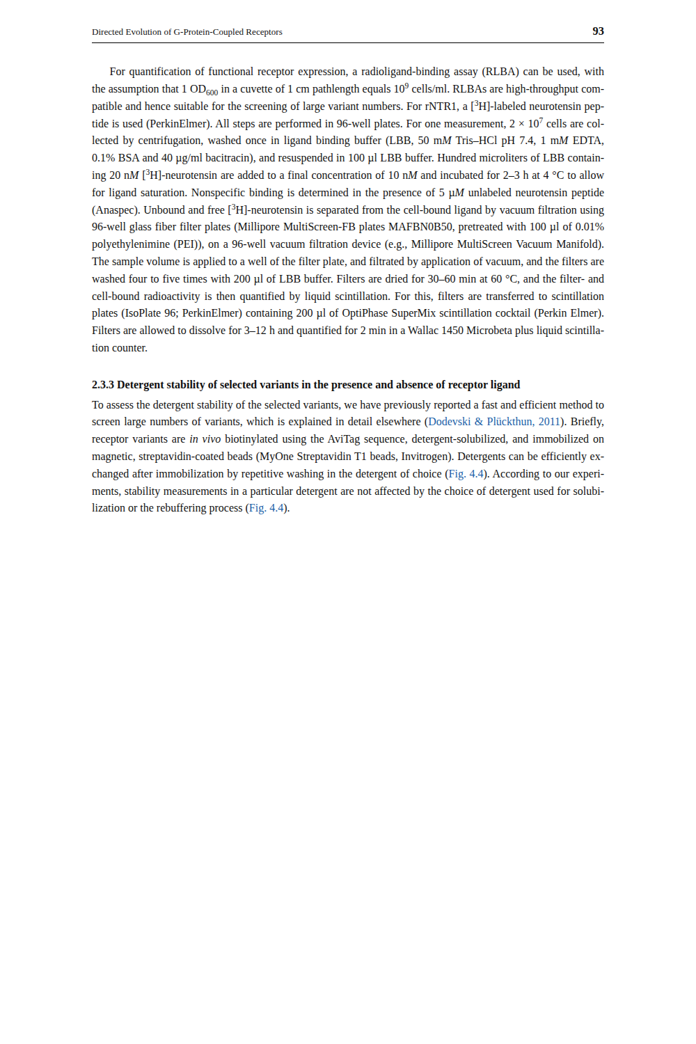Directed Evolution of G-Protein-Coupled Receptors 93
For quantification of functional receptor expression, a radioligand-binding assay (RLBA) can be used, with the assumption that 1 OD600 in a cuvette of 1 cm pathlength equals 109 cells/ml. RLBAs are high-throughput compatible and hence suitable for the screening of large variant numbers. For rNTR1, a [3H]-labeled neurotensin peptide is used (PerkinElmer). All steps are performed in 96-well plates. For one measurement, 2 × 107 cells are collected by centrifugation, washed once in ligand binding buffer (LBB, 50 mM Tris–HCl pH 7.4, 1 mM EDTA, 0.1% BSA and 40 µg/ml bacitracin), and resuspended in 100 µl LBB buffer. Hundred microliters of LBB containing 20 nM [3H]-neurotensin are added to a final concentration of 10 nM and incubated for 2–3 h at 4 °C to allow for ligand saturation. Nonspecific binding is determined in the presence of 5 µM unlabeled neurotensin peptide (Anaspec). Unbound and free [3H]-neurotensin is separated from the cell-bound ligand by vacuum filtration using 96-well glass fiber filter plates (Millipore MultiScreen-FB plates MAFBN0B50, pretreated with 100 µl of 0.01% polyethylenimine (PEI)), on a 96-well vacuum filtration device (e.g., Millipore MultiScreen Vacuum Manifold). The sample volume is applied to a well of the filter plate, and filtrated by application of vacuum, and the filters are washed four to five times with 200 µl of LBB buffer. Filters are dried for 30–60 min at 60 °C, and the filter- and cell-bound radioactivity is then quantified by liquid scintillation. For this, filters are transferred to scintillation plates (IsoPlate 96; PerkinElmer) containing 200 µl of OptiPhase SuperMix scintillation cocktail (Perkin Elmer). Filters are allowed to dissolve for 3–12 h and quantified for 2 min in a Wallac 1450 Microbeta plus liquid scintillation counter.
2.3.3 Detergent stability of selected variants in the presence and absence of receptor ligand
To assess the detergent stability of the selected variants, we have previously reported a fast and efficient method to screen large numbers of variants, which is explained in detail elsewhere (Dodevski & Plückthun, 2011). Briefly, receptor variants are in vivo biotinylated using the AviTag sequence, detergent-solubilized, and immobilized on magnetic, streptavidin-coated beads (MyOne Streptavidin T1 beads, Invitrogen). Detergents can be efficiently exchanged after immobilization by repetitive washing in the detergent of choice (Fig. 4.4). According to our experiments, stability measurements in a particular detergent are not affected by the choice of detergent used for solubilization or the rebuffering process (Fig. 4.4).